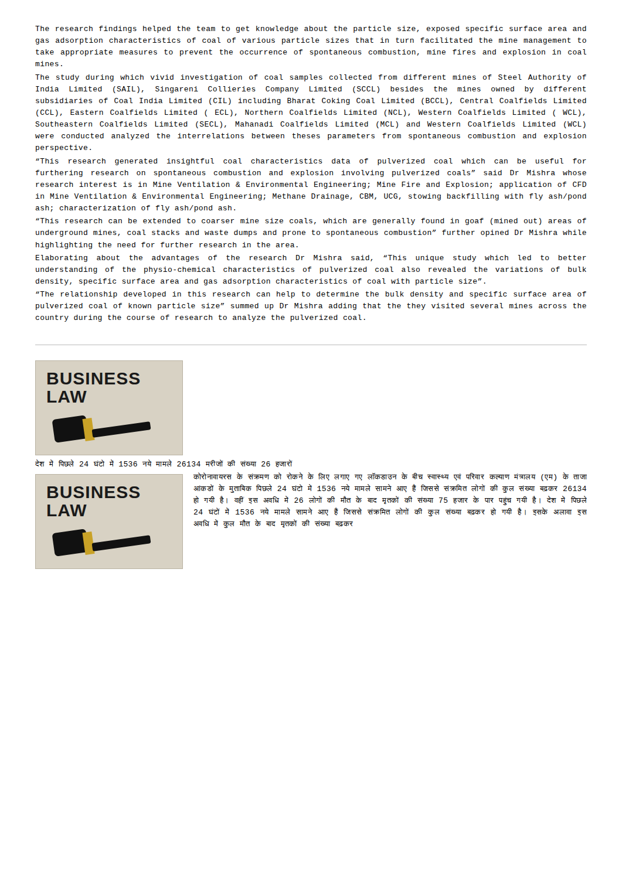The research findings helped the team to get knowledge about the particle size, exposed specific surface area and gas adsorption characteristics of coal of various particle sizes that in turn facilitated the mine management to take appropriate measures to prevent the occurrence of spontaneous combustion, mine fires and explosion in coal mines.
The study during which vivid investigation of coal samples collected from different mines of Steel Authority of India Limited (SAIL), Singareni Collieries Company Limited (SCCL) besides the mines owned by different subsidiaries of Coal India Limited (CIL) including Bharat Coking Coal Limited (BCCL), Central Coalfields Limited (CCL), Eastern Coalfields Limited ( ECL), Northern Coalfields Limited (NCL), Western Coalfields Limited ( WCL), Southeastern Coalfields Limited (SECL), Mahanadi Coalfields Limited (MCL) and Western Coalfields Limited (WCL) were conducted analyzed the interrelations between theses parameters from spontaneous combustion and explosion perspective.
“This research generated insightful coal characteristics data of pulverized coal which can be useful for furthering research on spontaneous combustion and explosion involving pulverized coals” said Dr Mishra whose research interest is in Mine Ventilation & Environmental Engineering; Mine Fire and Explosion; application of CFD in Mine Ventilation & Environmental Engineering; Methane Drainage, CBM, UCG, stowing backfilling with fly ash/pond ash; characterization of fly ash/pond ash.
“This research can be extended to coarser mine size coals, which are generally found in goaf (mined out) areas of underground mines, coal stacks and waste dumps and prone to spontaneous combustion” further opined Dr Mishra while highlighting the need for further research in the area.
Elaborating about the advantages of the research Dr Mishra said, “This unique study which led to better understanding of the physio-chemical characteristics of pulverized coal also revealed the variations of bulk density, specific surface area and gas adsorption characteristics of coal with particle size”.
“The relationship developed in this research can help to determine the bulk density and specific surface area of pulverized coal of known particle size” summed up Dr Mishra adding that the they visited several mines across the country during the course of research to analyze the pulverized coal.
BUSINESS
LAW
देश में पिछले 24 घंटो में 1536 नये मामले 26134 मरीजों की संख्या 26 हजारों
BUSINESS
LAW
कोरोनावायरस के संक्रमण को रोकने के लिए लगाए गए लॉकडाउन के बीच स्वास्थ्य एवं परिवार कल्याण मंत्रालय (एम) के ताजा आंकडों के मुताबिक पिछले 24 घंटो में 1536 नये मामले सामने आए हैं जिससे संक्रमित लोगों की कुल संख्या बढ़कर 26134 हो गयी है। वहीं इस अवधि में 26 लोगों की मौत के बाद मृतकों की संख्या 75 हजार के पार पहुंच गयी है। देश में पिछले 24 घंटों में 1536 नये मामले सामने आए हैं जिससे संक्रमित लोगों की कुल संख्या बढ़कर हो गयी है। इसके अलावा इस अवधि में कुल मौत के बाद मृतकों की संख्या बढ़कर